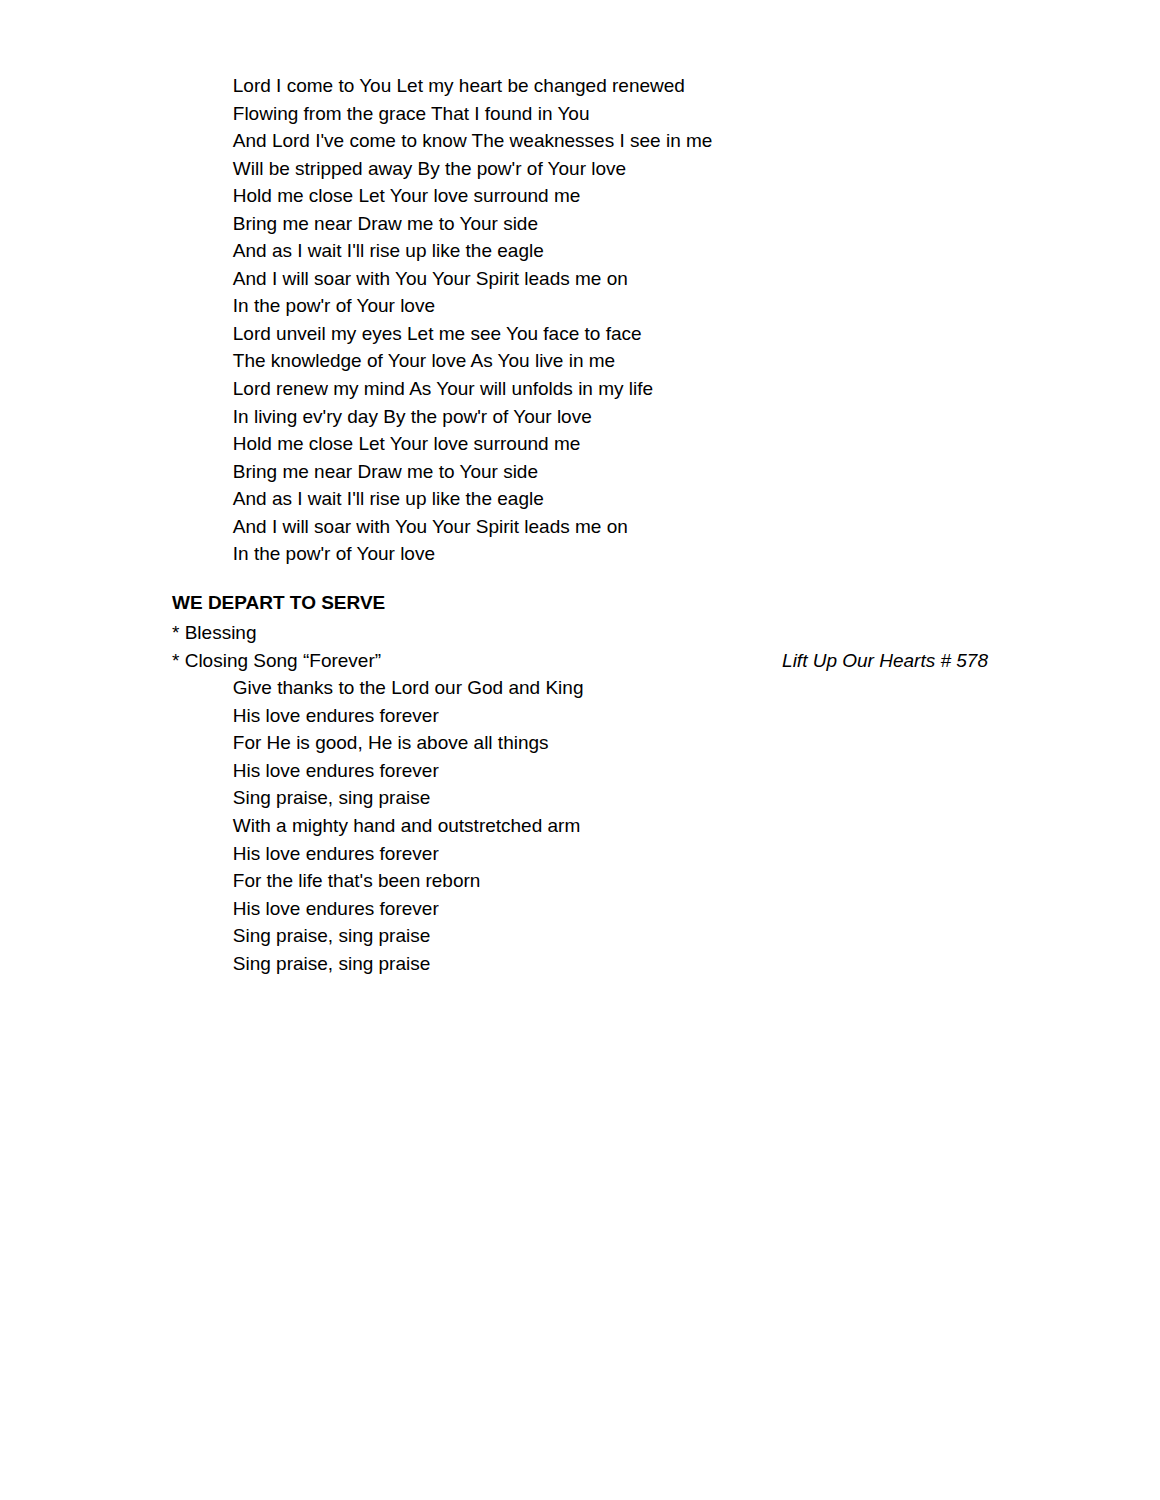Lord I come to You Let my heart be changed renewed
Flowing from the grace That I found in You
And Lord I've come to know The weaknesses I see in me
Will be stripped away By the pow'r of Your love
Hold me close Let Your love surround me
Bring me near Draw me to Your side
And as I wait I'll rise up like the eagle
And I will soar with You Your Spirit leads me on
In the pow'r of Your love
Lord unveil my eyes Let me see You face to face
The knowledge of Your love As You live in me
Lord renew my mind As Your will unfolds in my life
In living ev'ry day By the pow'r of Your love
Hold me close Let Your love surround me
Bring me near Draw me to Your side
And as I wait I'll rise up like the eagle
And I will soar with You Your Spirit leads me on
In the pow'r of Your love
WE DEPART TO SERVE
* Blessing
* Closing Song “Forever” Lift Up Our Hearts # 578
Give thanks to the Lord our God and King
His love endures forever
For He is good, He is above all things
His love endures forever
Sing praise, sing praise
With a mighty hand and outstretched arm
His love endures forever
For the life that's been reborn
His love endures forever
Sing praise, sing praise
Sing praise, sing praise